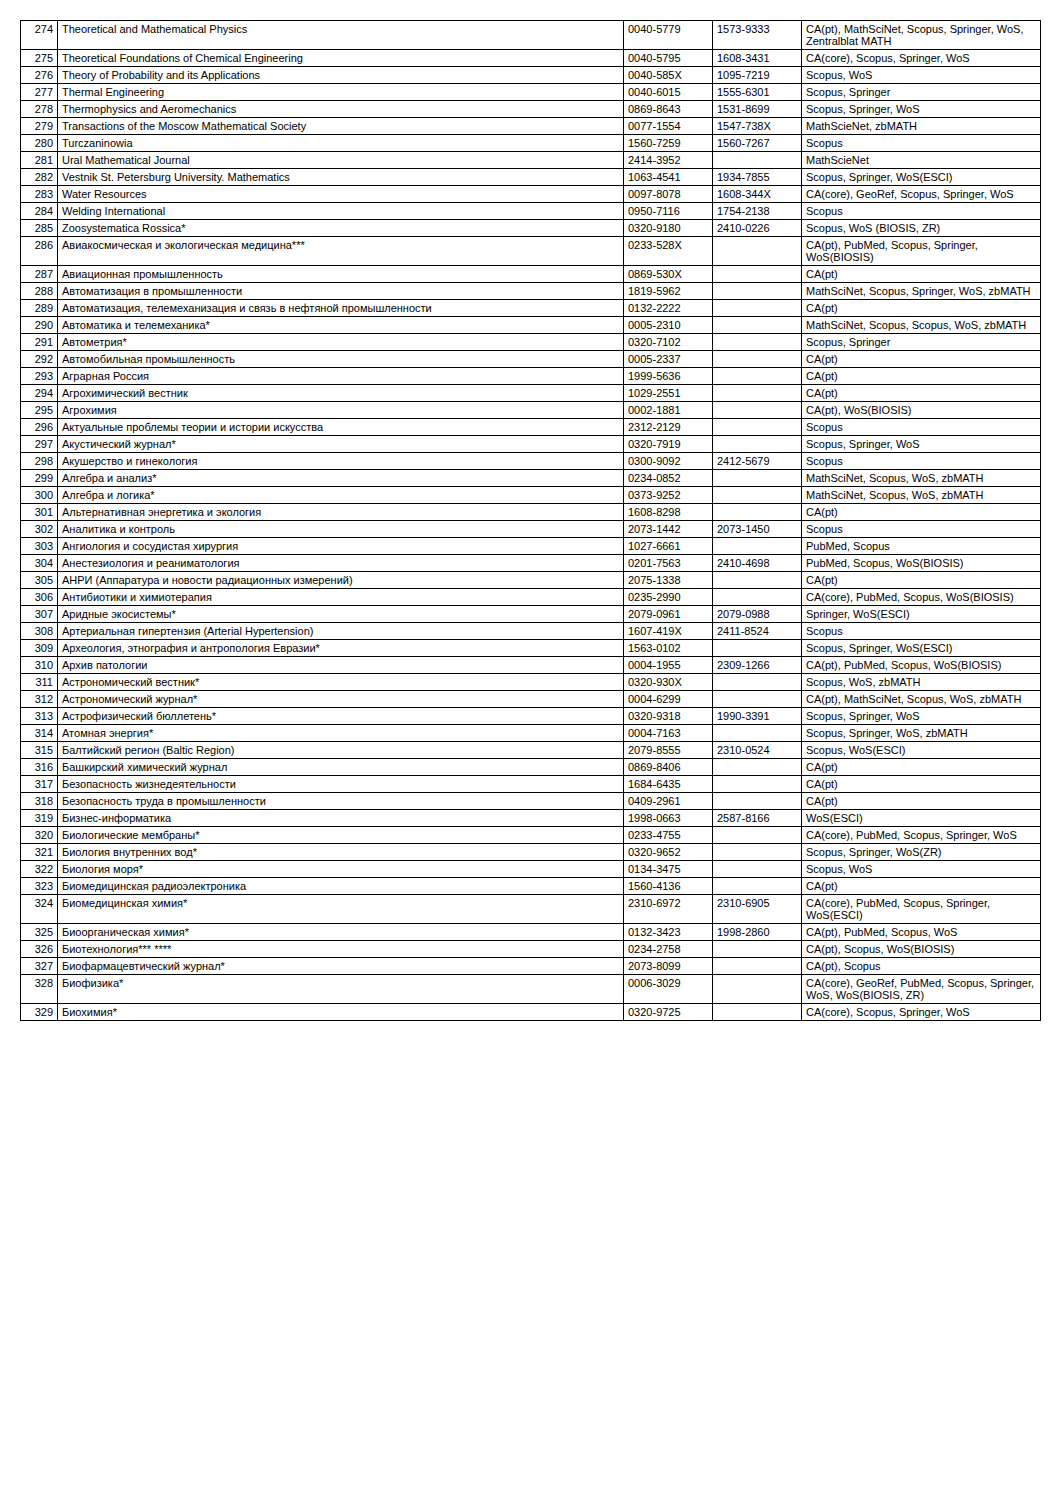| 274 | Theoretical and Mathematical Physics | 0040-5779 | 1573-9333 | CA(pt), MathSciNet, Scopus, Springer, WoS, Zentralblat MATH |
| 275 | Theoretical Foundations of Chemical Engineering | 0040-5795 | 1608-3431 | CA(core), Scopus, Springer, WoS |
| 276 | Theory of Probability and its Applications | 0040-585X | 1095-7219 | Scopus, WoS |
| 277 | Thermal Engineering | 0040-6015 | 1555-6301 | Scopus, Springer |
| 278 | Thermophysics and Aeromechanics | 0869-8643 | 1531-8699 | Scopus, Springer, WoS |
| 279 | Transactions of the Moscow Mathematical Society | 0077-1554 | 1547-738X | MathScieNet, zbMATH |
| 280 | Turczaninowia | 1560-7259 | 1560-7267 | Scopus |
| 281 | Ural Mathematical Journal | 2414-3952 | | MathScieNet |
| 282 | Vestnik St. Petersburg University. Mathematics | 1063-4541 | 1934-7855 | Scopus, Springer, WoS(ESCI) |
| 283 | Water Resources | 0097-8078 | 1608-344X | CA(core), GeoRef, Scopus, Springer, WoS |
| 284 | Welding International | 0950-7116 | 1754-2138 | Scopus |
| 285 | Zoosystematica Rossica* | 0320-9180 | 2410-0226 | Scopus, WoS (BIOSIS, ZR) |
| 286 | Авиакосмическая и экологическая медицина*** | 0233-528X | | CA(pt), PubMed, Scopus, Springer, WoS(BIOSIS) |
| 287 | Авиационная промышленность | 0869-530X | | CA(pt) |
| 288 | Автоматизация в промышленности | 1819-5962 | | MathSciNet, Scopus, Springer, WoS, zbMATH |
| 289 | Автоматизация, телемеханизация и связь в нефтяной промышленности | 0132-2222 | | CA(pt) |
| 290 | Автоматика и телемеханика* | 0005-2310 | | MathSciNet, Scopus, Scopus, WoS, zbMATH |
| 291 | Автометрия* | 0320-7102 | | Scopus, Springer |
| 292 | Автомобильная промышленность | 0005-2337 | | CA(pt) |
| 293 | Аграрная Россия | 1999-5636 | | CA(pt) |
| 294 | Агрохимический вестник | 1029-2551 | | CA(pt) |
| 295 | Агрохимия | 0002-1881 | | CA(pt), WoS(BIOSIS) |
| 296 | Актуальные проблемы теории и истории искусства | 2312-2129 | | Scopus |
| 297 | Акустический журнал* | 0320-7919 | | Scopus, Springer, WoS |
| 298 | Акушерство и гинекология | 0300-9092 | 2412-5679 | Scopus |
| 299 | Алгебра и анализ* | 0234-0852 | | MathSciNet, Scopus, WoS, zbMATH |
| 300 | Алгебра и логика* | 0373-9252 | | MathSciNet, Scopus, WoS, zbMATH |
| 301 | Альтернативная энергетика и экология | 1608-8298 | | CA(pt) |
| 302 | Аналитика и контроль | 2073-1442 | 2073-1450 | Scopus |
| 303 | Ангиология и сосудистая хирургия | 1027-6661 | | PubMed, Scopus |
| 304 | Анестезиология и реаниматология | 0201-7563 | 2410-4698 | PubMed, Scopus, WoS(BIOSIS) |
| 305 | АНРИ (Аппаратура и новости радиационных измерений) | 2075-1338 | | CA(pt) |
| 306 | Антибиотики и химиотерапия | 0235-2990 | | CA(core), PubMed, Scopus, WoS(BIOSIS) |
| 307 | Аридные экосистемы* | 2079-0961 | 2079-0988 | Springer, WoS(ESCI) |
| 308 | Артериальная гипертензия (Arterial Hypertension) | 1607-419X | 2411-8524 | Scopus |
| 309 | Археология, этнография и антропология Евразии* | 1563-0102 | | Scopus, Springer, WoS(ESCI) |
| 310 | Архив патологии | 0004-1955 | 2309-1266 | CA(pt), PubMed, Scopus, WoS(BIOSIS) |
| 311 | Астрономический вестник* | 0320-930X | | Scopus, WoS, zbMATH |
| 312 | Астрономический журнал* | 0004-6299 | | CA(pt), MathSciNet, Scopus, WoS, zbMATH |
| 313 | Астрофизический бюллетень* | 0320-9318 | 1990-3391 | Scopus, Springer, WoS |
| 314 | Атомная энергия* | 0004-7163 | | Scopus, Springer, WoS, zbMATH |
| 315 | Балтийский регион (Baltic Region) | 2079-8555 | 2310-0524 | Scopus, WoS(ESCI) |
| 316 | Башкирский химический журнал | 0869-8406 | | CA(pt) |
| 317 | Безопасность жизнедеятельности | 1684-6435 | | CA(pt) |
| 318 | Безопасность труда в промышленности | 0409-2961 | | CA(pt) |
| 319 | Бизнес-информатика | 1998-0663 | 2587-8166 | WoS(ESCI) |
| 320 | Биологические мембраны* | 0233-4755 | | CA(core), PubMed, Scopus, Springer, WoS |
| 321 | Биология внутренних вод* | 0320-9652 | | Scopus, Springer, WoS(ZR) |
| 322 | Биология моря* | 0134-3475 | | Scopus, WoS |
| 323 | Биомедицинская радиоэлектроника | 1560-4136 | | CA(pt) |
| 324 | Биомедицинская химия* | 2310-6972 | 2310-6905 | CA(core), PubMed, Scopus, Springer, WoS(ESCI) |
| 325 | Биоорганическая химия* | 0132-3423 | 1998-2860 | CA(pt), PubMed, Scopus, WoS |
| 326 | Биотехнология*** **** | 0234-2758 | | CA(pt), Scopus, WoS(BIOSIS) |
| 327 | Биофармацевтический журнал* | 2073-8099 | | CA(pt), Scopus |
| 328 | Биофизика* | 0006-3029 | | CA(core), GeoRef, PubMed, Scopus, Springer, WoS, WoS(BIOSIS, ZR) |
| 329 | Биохимия* | 0320-9725 | | CA(core), Scopus, Springer, WoS |